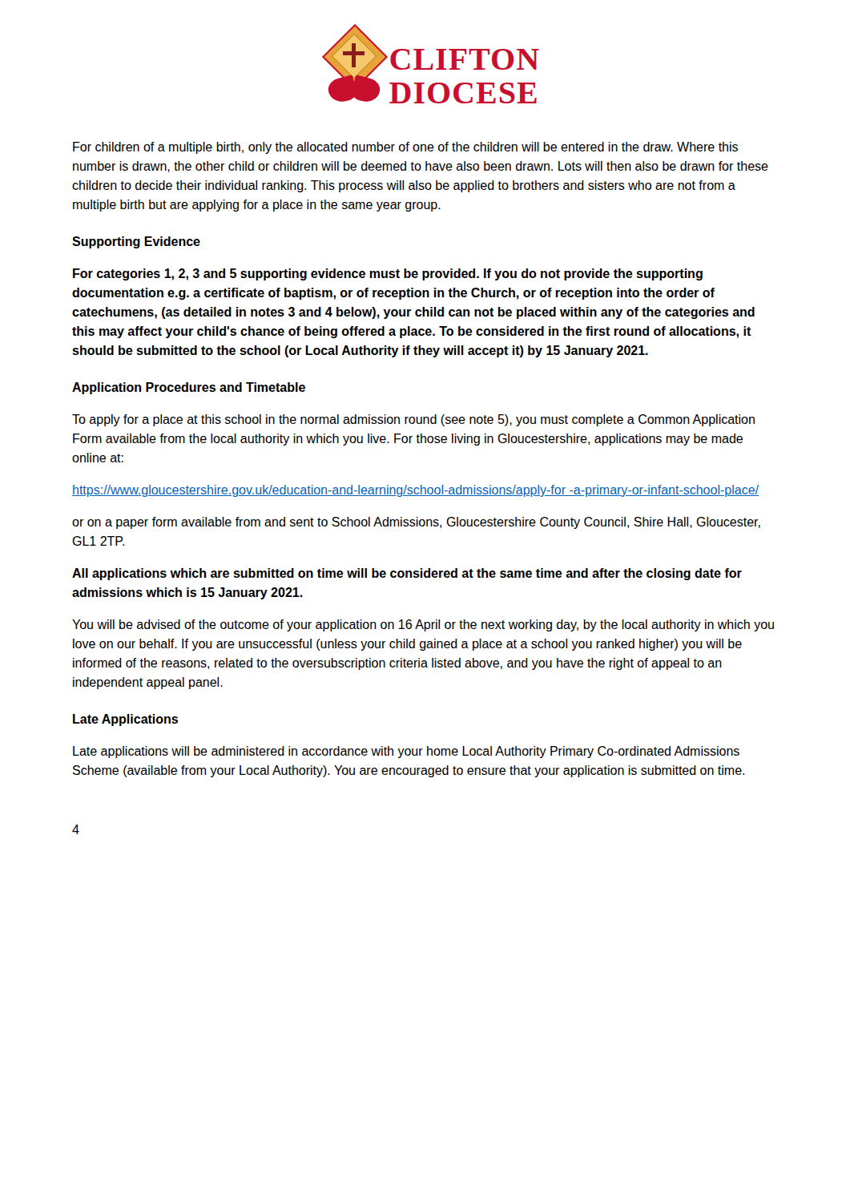CLIFTON
DIOCESE
For children of a multiple birth, only the allocated number of one of the children will be entered in the draw. Where this number is drawn, the other child or children will be deemed to have also been drawn. Lots will then also be drawn for these children to decide their individual ranking. This process will also be applied to brothers and sisters who are not from a multiple birth but are applying for a place in the same year group.
Supporting Evidence
For categories 1, 2, 3 and 5 supporting evidence must be provided. If you do not provide the supporting documentation e.g. a certificate of baptism, or of reception in the Church, or of reception into the order of catechumens, (as detailed in notes 3 and 4 below), your child can not be placed within any of the categories and this may affect your child's chance of being offered a place. To be considered in the first round of allocations, it should be submitted to the school (or Local Authority if they will accept it) by 15 January 2021.
Application Procedures and Timetable
To apply for a place at this school in the normal admission round (see note 5), you must complete a Common Application Form available from the local authority in which you live. For those living in Gloucestershire, applications may be made online at:
https://www.gloucestershire.gov.uk/education-and-learning/school-admissions/apply-for -a-primary-or-infant-school-place/
or on a paper form available from and sent to School Admissions, Gloucestershire County Council, Shire Hall, Gloucester, GL1 2TP.
All applications which are submitted on time will be considered at the same time and after the closing date for admissions which is 15 January 2021.
You will be advised of the outcome of your application on 16 April or the next working day, by the local authority in which you love on our behalf. If you are unsuccessful (unless your child gained a place at a school you ranked higher) you will be informed of the reasons, related to the oversubscription criteria listed above, and you have the right of appeal to an independent appeal panel.
Late Applications
Late applications will be administered in accordance with your home Local Authority Primary Co-ordinated Admissions Scheme (available from your Local Authority). You are encouraged to ensure that your application is submitted on time.
4